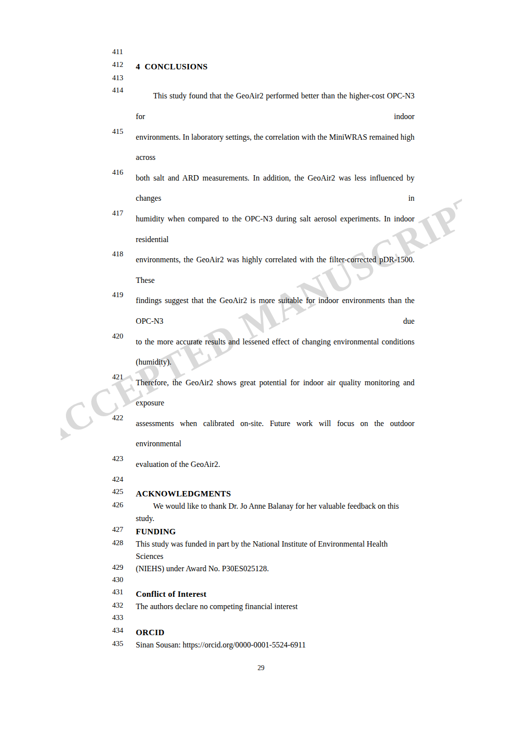ACCEPTED MANUSCRIPT
411
412
4 CONCLUSIONS
413
414
This study found that the GeoAir2 performed better than the higher-cost OPC-N3 for indoor
415
environments. In laboratory settings, the correlation with the MiniWRAS remained high across
416
both salt and ARD measurements. In addition, the GeoAir2 was less influenced by changes in
417
humidity when compared to the OPC-N3 during salt aerosol experiments. In indoor residential
418
environments, the GeoAir2 was highly correlated with the filter-corrected pDR-1500. These
419
findings suggest that the GeoAir2 is more suitable for indoor environments than the OPC-N3 due
420
to the more accurate results and lessened effect of changing environmental conditions (humidity).
421
Therefore, the GeoAir2 shows great potential for indoor air quality monitoring and exposure
422
assessments when calibrated on-site. Future work will focus on the outdoor environmental
423
evaluation of the GeoAir2.
424
425
ACKNOWLEDGMENTS
426
We would like to thank Dr. Jo Anne Balanay for her valuable feedback on this study.
427
FUNDING
428
This study was funded in part by the National Institute of Environmental Health Sciences
429
(NIEHS) under Award No. P30ES025128.
430
431
Conflict of Interest
432
The authors declare no competing financial interest
433
434
ORCID
435
Sinan Sousan: https://orcid.org/0000-0001-5524-6911
29